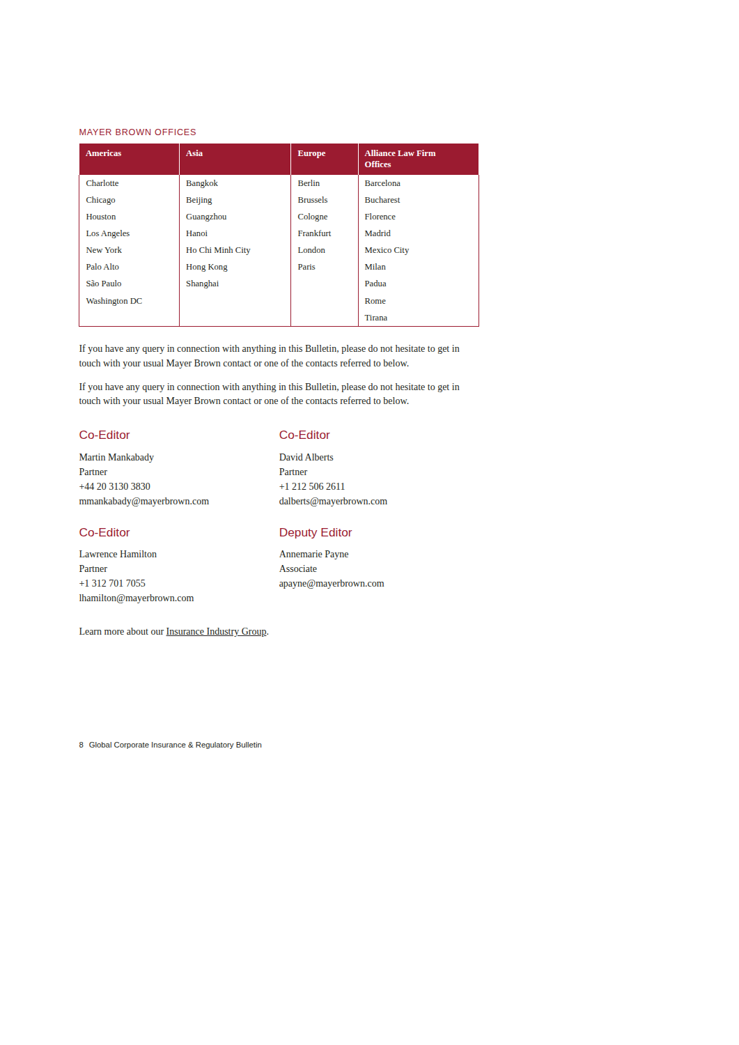Mayer Brown Offices
| Americas | Asia | Europe | Alliance Law Firm Offices |
| --- | --- | --- | --- |
| Charlotte Chicago Houston Los Angeles New York Palo Alto São Paulo Washington DC | Bangkok Beijing Guangzhou Hanoi Ho Chi Minh City Hong Kong Shanghai | Berlin Brussels Cologne Frankfurt London Paris | Barcelona Bucharest Florence Madrid Mexico City Milan Padua Rome Tirana |
If you have any query in connection with anything in this Bulletin, please do not hesitate to get in touch with your usual Mayer Brown contact or one of the contacts referred to below.
If you have any query in connection with anything in this Bulletin, please do not hesitate to get in touch with your usual Mayer Brown contact or one of the contacts referred to below.
Co-Editor
Martin Mankabady Partner +44 20 3130 3830 mmankabady@mayerbrown.com
Co-Editor
David Alberts Partner +1 212 506 2611 dalberts@mayerbrown.com
Co-Editor
Lawrence Hamilton Partner +1 312 701 7055 lhamilton@mayerbrown.com
Deputy Editor
Annemarie Payne Associate apayne@mayerbrown.com
Learn more about our Insurance Industry Group.
8 Global Corporate Insurance & Regulatory Bulletin